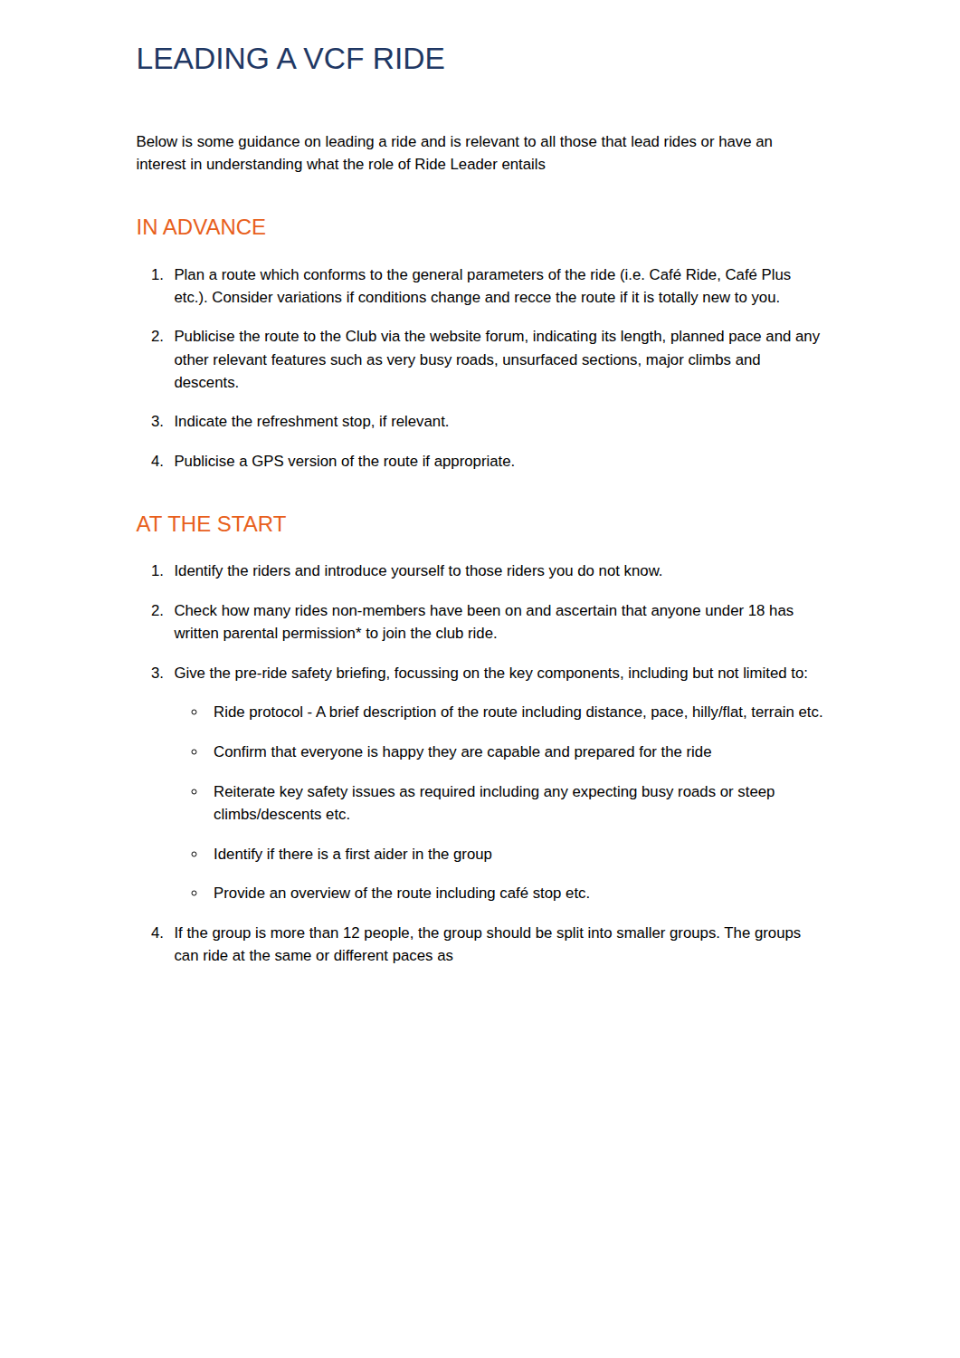LEADING A VCF RIDE
Below is some guidance on leading a ride and is relevant to all those that lead rides or have an interest in understanding what the role of Ride Leader entails
IN ADVANCE
Plan a route which conforms to the general parameters of the ride (i.e. Café Ride, Café Plus etc.). Consider variations if conditions change and recce the route if it is totally new to you.
Publicise the route to the Club via the website forum, indicating its length, planned pace and any other relevant features such as very busy roads, unsurfaced sections, major climbs and descents.
Indicate the refreshment stop, if relevant.
Publicise a GPS version of the route if appropriate.
AT THE START
Identify the riders and introduce yourself to those riders you do not know.
Check how many rides non-members have been on and ascertain that anyone under 18 has written parental permission* to join the club ride.
Give the pre-ride safety briefing, focussing on the key components, including but not limited to:
Ride protocol - A brief description of the route including distance, pace, hilly/flat, terrain etc.
Confirm that everyone is happy they are capable and prepared for the ride
Reiterate key safety issues as required including any expecting busy roads or steep climbs/descents etc.
Identify if there is a first aider in the group
Provide an overview of the route including café stop etc.
If the group is more than 12 people, the group should be split into smaller groups. The groups can ride at the same or different paces as